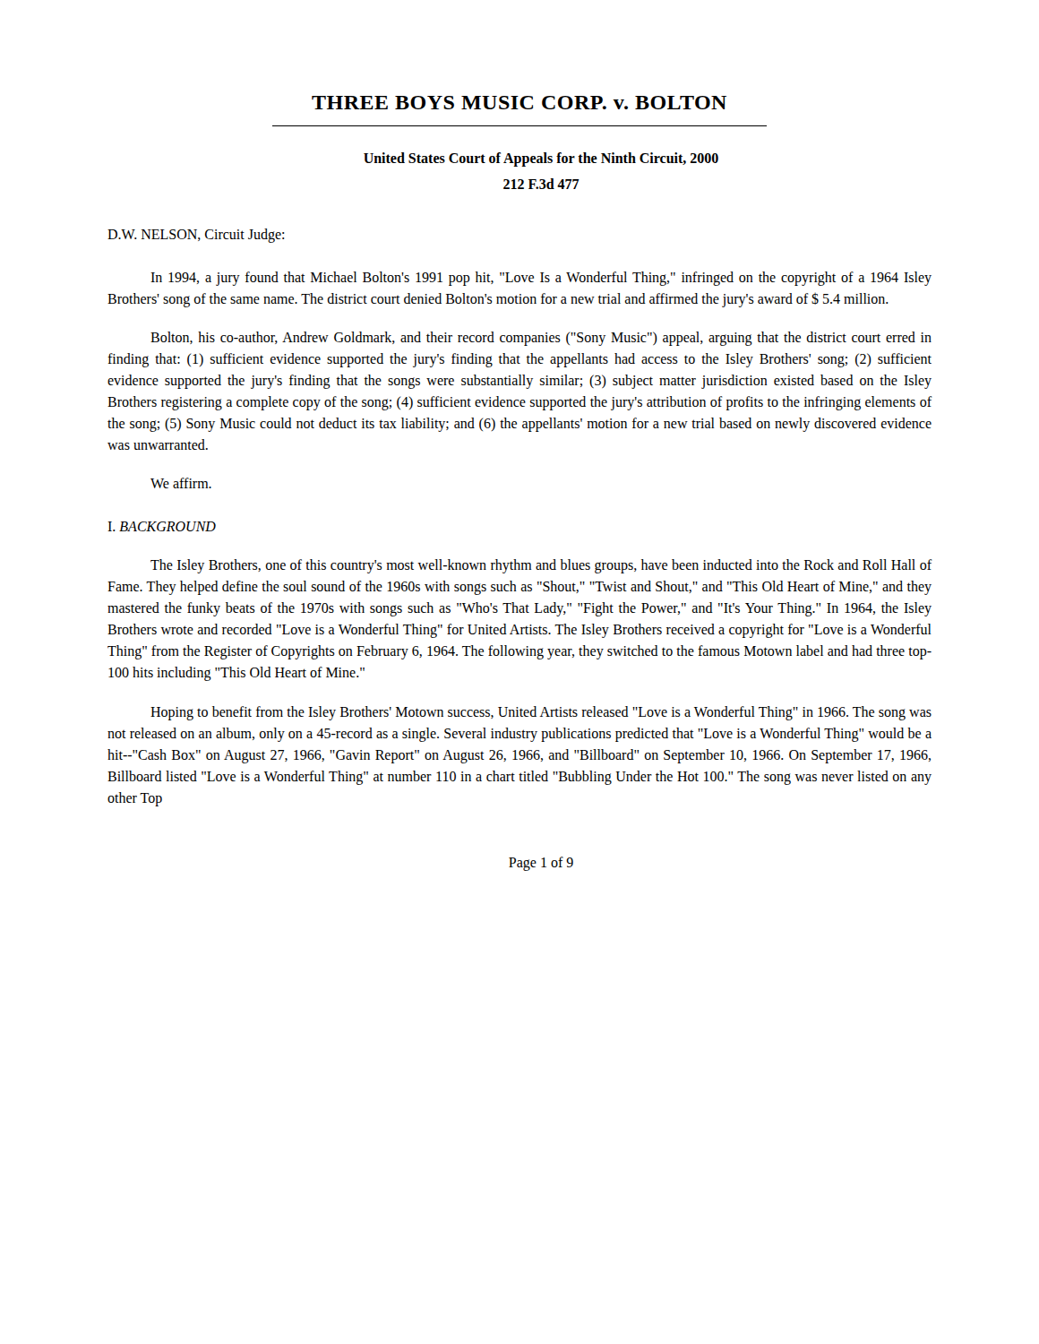THREE BOYS MUSIC CORP. v. BOLTON
United States Court of Appeals for the Ninth Circuit, 2000
212 F.3d 477
D.W. NELSON, Circuit Judge:
In 1994, a jury found that Michael Bolton's 1991 pop hit, "Love Is a Wonderful Thing," infringed on the copyright of a 1964 Isley Brothers' song of the same name. The district court denied Bolton's motion for a new trial and affirmed the jury's award of $ 5.4 million.
Bolton, his co-author, Andrew Goldmark, and their record companies ("Sony Music") appeal, arguing that the district court erred in finding that: (1) sufficient evidence supported the jury's finding that the appellants had access to the Isley Brothers' song; (2) sufficient evidence supported the jury's finding that the songs were substantially similar; (3) subject matter jurisdiction existed based on the Isley Brothers registering a complete copy of the song; (4) sufficient evidence supported the jury's attribution of profits to the infringing elements of the song; (5) Sony Music could not deduct its tax liability; and (6) the appellants' motion for a new trial based on newly discovered evidence was unwarranted.
We affirm.
I. BACKGROUND
The Isley Brothers, one of this country's most well-known rhythm and blues groups, have been inducted into the Rock and Roll Hall of Fame. They helped define the soul sound of the 1960s with songs such as "Shout," "Twist and Shout," and "This Old Heart of Mine," and they mastered the funky beats of the 1970s with songs such as "Who's That Lady," "Fight the Power," and "It's Your Thing." In 1964, the Isley Brothers wrote and recorded "Love is a Wonderful Thing" for United Artists. The Isley Brothers received a copyright for "Love is a Wonderful Thing" from the Register of Copyrights on February 6, 1964. The following year, they switched to the famous Motown label and had three top-100 hits including "This Old Heart of Mine."
Hoping to benefit from the Isley Brothers' Motown success, United Artists released "Love is a Wonderful Thing" in 1966. The song was not released on an album, only on a 45-record as a single. Several industry publications predicted that "Love is a Wonderful Thing" would be a hit--"Cash Box" on August 27, 1966, "Gavin Report" on August 26, 1966, and "Billboard" on September 10, 1966. On September 17, 1966, Billboard listed "Love is a Wonderful Thing" at number 110 in a chart titled "Bubbling Under the Hot 100." The song was never listed on any other Top
Page 1 of 9